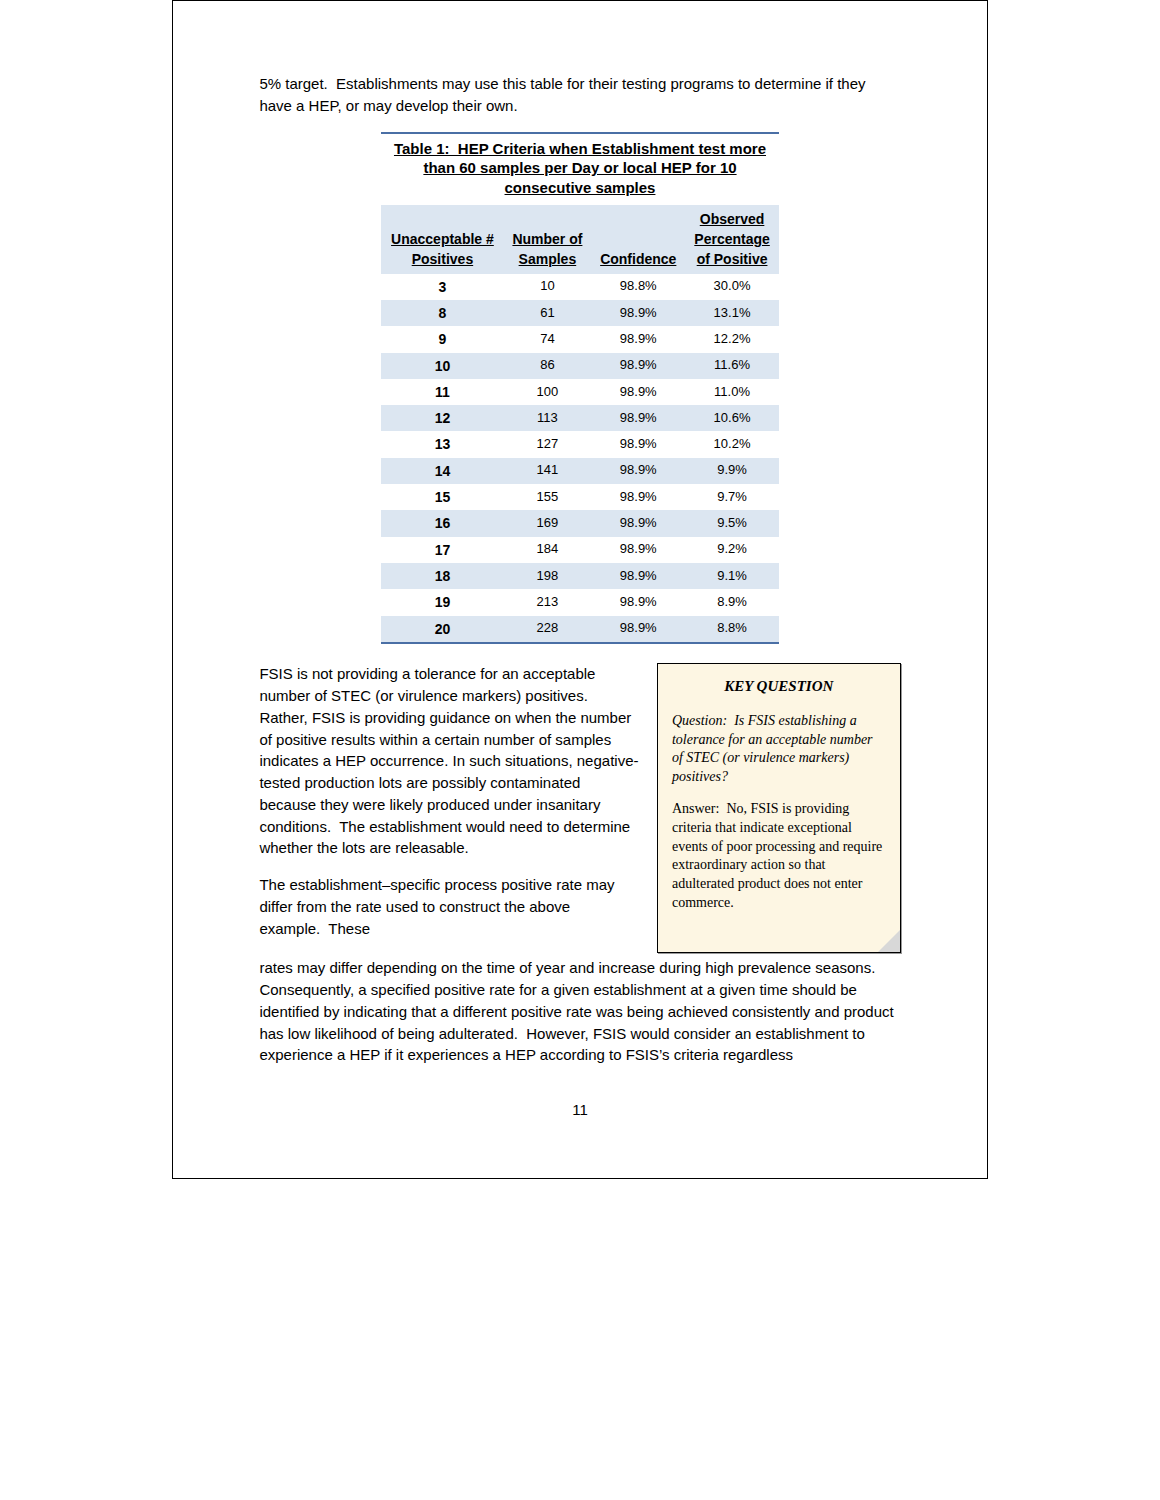5% target. Establishments may use this table for their testing programs to determine if they have a HEP, or may develop their own.
Table 1: HEP Criteria when Establishment test more than 60 samples per Day or local HEP for 10 consecutive samples
| Unacceptable # Positives | Number of Samples | Confidence | Observed Percentage of Positive |
| --- | --- | --- | --- |
| 3 | 10 | 98.8% | 30.0% |
| 8 | 61 | 98.9% | 13.1% |
| 9 | 74 | 98.9% | 12.2% |
| 10 | 86 | 98.9% | 11.6% |
| 11 | 100 | 98.9% | 11.0% |
| 12 | 113 | 98.9% | 10.6% |
| 13 | 127 | 98.9% | 10.2% |
| 14 | 141 | 98.9% | 9.9% |
| 15 | 155 | 98.9% | 9.7% |
| 16 | 169 | 98.9% | 9.5% |
| 17 | 184 | 98.9% | 9.2% |
| 18 | 198 | 98.9% | 9.1% |
| 19 | 213 | 98.9% | 8.9% |
| 20 | 228 | 98.9% | 8.8% |
FSIS is not providing a tolerance for an acceptable number of STEC (or virulence markers) positives. Rather, FSIS is providing guidance on when the number of positive results within a certain number of samples indicates a HEP occurrence. In such situations, negative-tested production lots are possibly contaminated because they were likely produced under insanitary conditions. The establishment would need to determine whether the lots are releasable.
The establishment–specific process positive rate may differ from the rate used to construct the above example. These
KEY QUESTION
Question: Is FSIS establishing a tolerance for an acceptable number of STEC (or virulence markers) positives?
Answer: No, FSIS is providing criteria that indicate exceptional events of poor processing and require extraordinary action so that adulterated product does not enter commerce.
rates may differ depending on the time of year and increase during high prevalence seasons. Consequently, a specified positive rate for a given establishment at a given time should be identified by indicating that a different positive rate was being achieved consistently and product has low likelihood of being adulterated. However, FSIS would consider an establishment to experience a HEP if it experiences a HEP according to FSIS’s criteria regardless
11